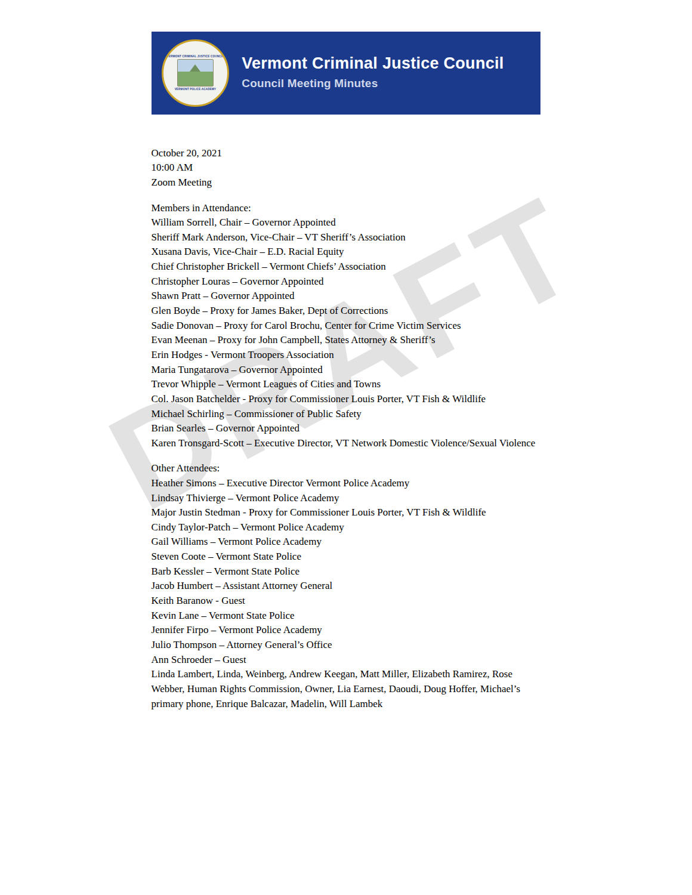DRAFT
VERMONT CRIMINAL JUSTICE COUNCIL
VERMONT POLICE ACADEMY
Vermont Criminal Justice Council
Council Meeting Minutes
October 20, 2021
10:00 AM
Zoom Meeting
Members in Attendance:
William Sorrell, Chair – Governor Appointed
Sheriff Mark Anderson, Vice-Chair – VT Sheriff’s Association
Xusana Davis, Vice-Chair – E.D. Racial Equity
Chief Christopher Brickell – Vermont Chiefs’ Association
Christopher Louras – Governor Appointed
Shawn Pratt – Governor Appointed
Glen Boyde – Proxy for James Baker, Dept of Corrections
Sadie Donovan – Proxy for Carol Brochu, Center for Crime Victim Services
Evan Meenan – Proxy for John Campbell, States Attorney & Sheriff’s
Erin Hodges - Vermont Troopers Association
Maria Tungatarova – Governor Appointed
Trevor Whipple – Vermont Leagues of Cities and Towns
Col. Jason Batchelder - Proxy for Commissioner Louis Porter, VT Fish & Wildlife
Michael Schirling – Commissioner of Public Safety
Brian Searles – Governor Appointed
Karen Tronsgard-Scott – Executive Director, VT Network Domestic Violence/Sexual Violence
Other Attendees:
Heather Simons – Executive Director Vermont Police Academy
Lindsay Thivierge – Vermont Police Academy
Major Justin Stedman - Proxy for Commissioner Louis Porter, VT Fish & Wildlife
Cindy Taylor-Patch – Vermont Police Academy
Gail Williams – Vermont Police Academy
Steven Coote – Vermont State Police
Barb Kessler – Vermont State Police
Jacob Humbert – Assistant Attorney General
Keith Baranow - Guest
Kevin Lane – Vermont State Police
Jennifer Firpo – Vermont Police Academy
Julio Thompson – Attorney General’s Office
Ann Schroeder – Guest
Linda Lambert, Linda, Weinberg, Andrew Keegan, Matt Miller, Elizabeth Ramirez, Rose Webber, Human Rights Commission, Owner, Lia Earnest, Daoudi, Doug Hoffer, Michael’s primary phone, Enrique Balcazar, Madelin, Will Lambek